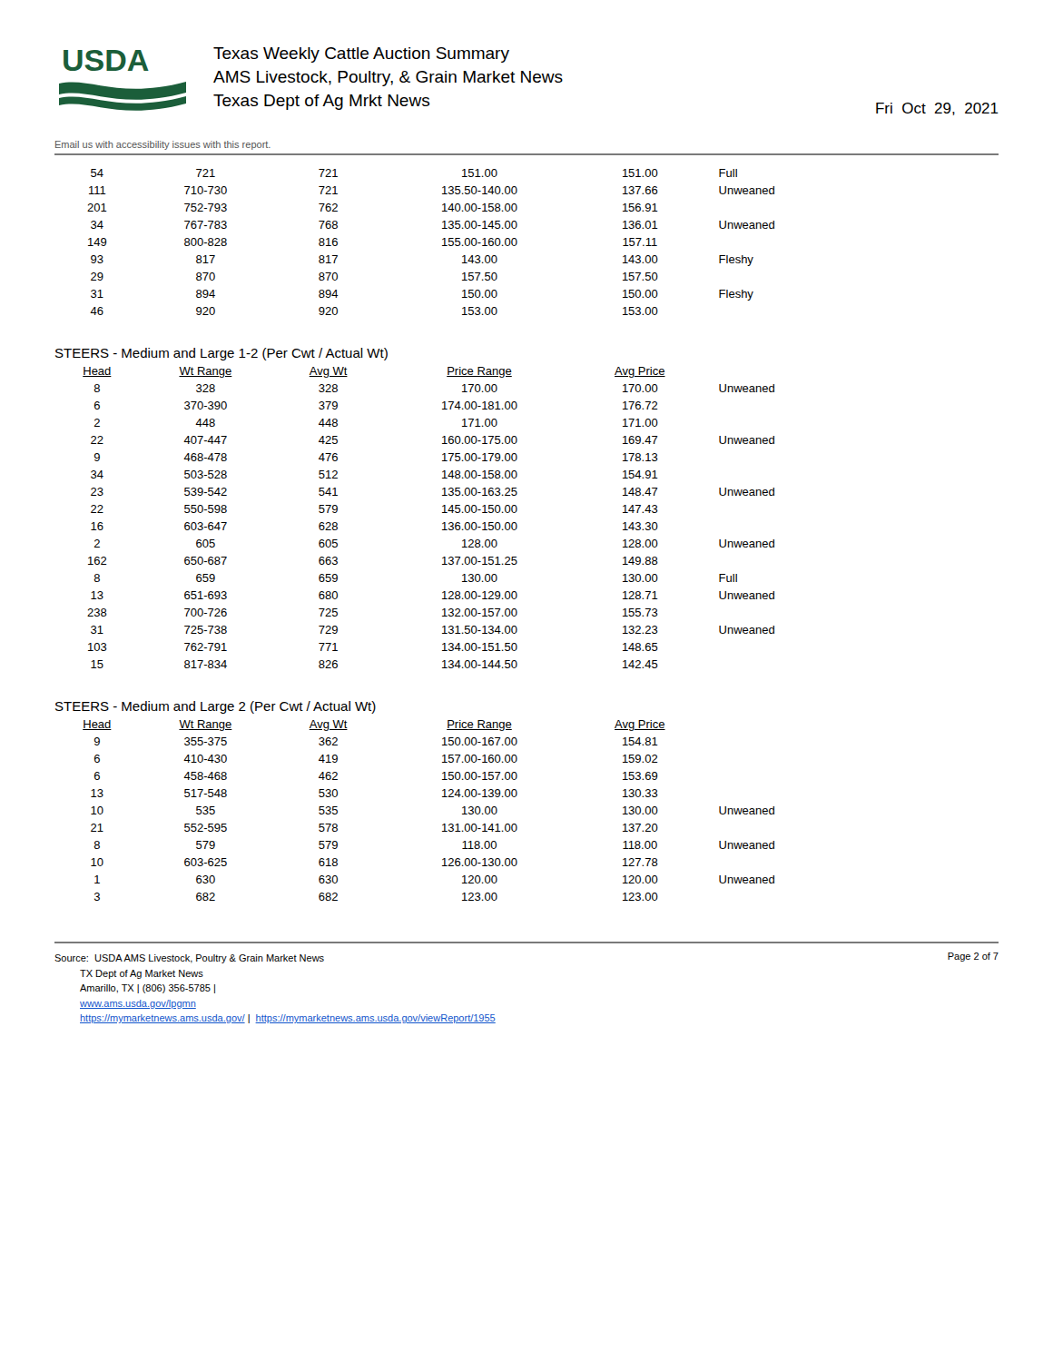USDA
Texas Weekly Cattle Auction Summary
AMS Livestock, Poultry, & Grain Market News
Texas Dept of Ag Mrkt News
Fri Oct 29, 2021
Email us with accessibility issues with this report.
| 54 | 721 | 721 | 151.00 | 151.00 | Full |
| 111 | 710-730 | 721 | 135.50-140.00 | 137.66 | Unweaned |
| 201 | 752-793 | 762 | 140.00-158.00 | 156.91 | |
| 34 | 767-783 | 768 | 135.00-145.00 | 136.01 | Unweaned |
| 149 | 800-828 | 816 | 155.00-160.00 | 157.11 | |
| 93 | 817 | 817 | 143.00 | 143.00 | Fleshy |
| 29 | 870 | 870 | 157.50 | 157.50 | |
| 31 | 894 | 894 | 150.00 | 150.00 | Fleshy |
| 46 | 920 | 920 | 153.00 | 153.00 | |
STEERS - Medium and Large 1-2 (Per Cwt / Actual Wt)
| Head | Wt Range | Avg Wt | Price Range | Avg Price | |
| --- | --- | --- | --- | --- | --- |
| 8 | 328 | 328 | 170.00 | 170.00 | Unweaned |
| 6 | 370-390 | 379 | 174.00-181.00 | 176.72 | |
| 2 | 448 | 448 | 171.00 | 171.00 | |
| 22 | 407-447 | 425 | 160.00-175.00 | 169.47 | Unweaned |
| 9 | 468-478 | 476 | 175.00-179.00 | 178.13 | |
| 34 | 503-528 | 512 | 148.00-158.00 | 154.91 | |
| 23 | 539-542 | 541 | 135.00-163.25 | 148.47 | Unweaned |
| 22 | 550-598 | 579 | 145.00-150.00 | 147.43 | |
| 16 | 603-647 | 628 | 136.00-150.00 | 143.30 | |
| 2 | 605 | 605 | 128.00 | 128.00 | Unweaned |
| 162 | 650-687 | 663 | 137.00-151.25 | 149.88 | |
| 8 | 659 | 659 | 130.00 | 130.00 | Full |
| 13 | 651-693 | 680 | 128.00-129.00 | 128.71 | Unweaned |
| 238 | 700-726 | 725 | 132.00-157.00 | 155.73 | |
| 31 | 725-738 | 729 | 131.50-134.00 | 132.23 | Unweaned |
| 103 | 762-791 | 771 | 134.00-151.50 | 148.65 | |
| 15 | 817-834 | 826 | 134.00-144.50 | 142.45 | |
STEERS - Medium and Large 2 (Per Cwt / Actual Wt)
| Head | Wt Range | Avg Wt | Price Range | Avg Price | |
| --- | --- | --- | --- | --- | --- |
| 9 | 355-375 | 362 | 150.00-167.00 | 154.81 | |
| 6 | 410-430 | 419 | 157.00-160.00 | 159.02 | |
| 6 | 458-468 | 462 | 150.00-157.00 | 153.69 | |
| 13 | 517-548 | 530 | 124.00-139.00 | 130.33 | |
| 10 | 535 | 535 | 130.00 | 130.00 | Unweaned |
| 21 | 552-595 | 578 | 131.00-141.00 | 137.20 | |
| 8 | 579 | 579 | 118.00 | 118.00 | Unweaned |
| 10 | 603-625 | 618 | 126.00-130.00 | 127.78 | |
| 1 | 630 | 630 | 120.00 | 120.00 | Unweaned |
| 3 | 682 | 682 | 123.00 | 123.00 | |
Source: USDA AMS Livestock, Poultry & Grain Market News
TX Dept of Ag Market News
Amarillo, TX | (806) 356-5785 |
www.ams.usda.gov/lpgmn
https://mymarketnews.ams.usda.gov/ | https://mymarketnews.ams.usda.gov/viewReport/1955
Page 2 of 7